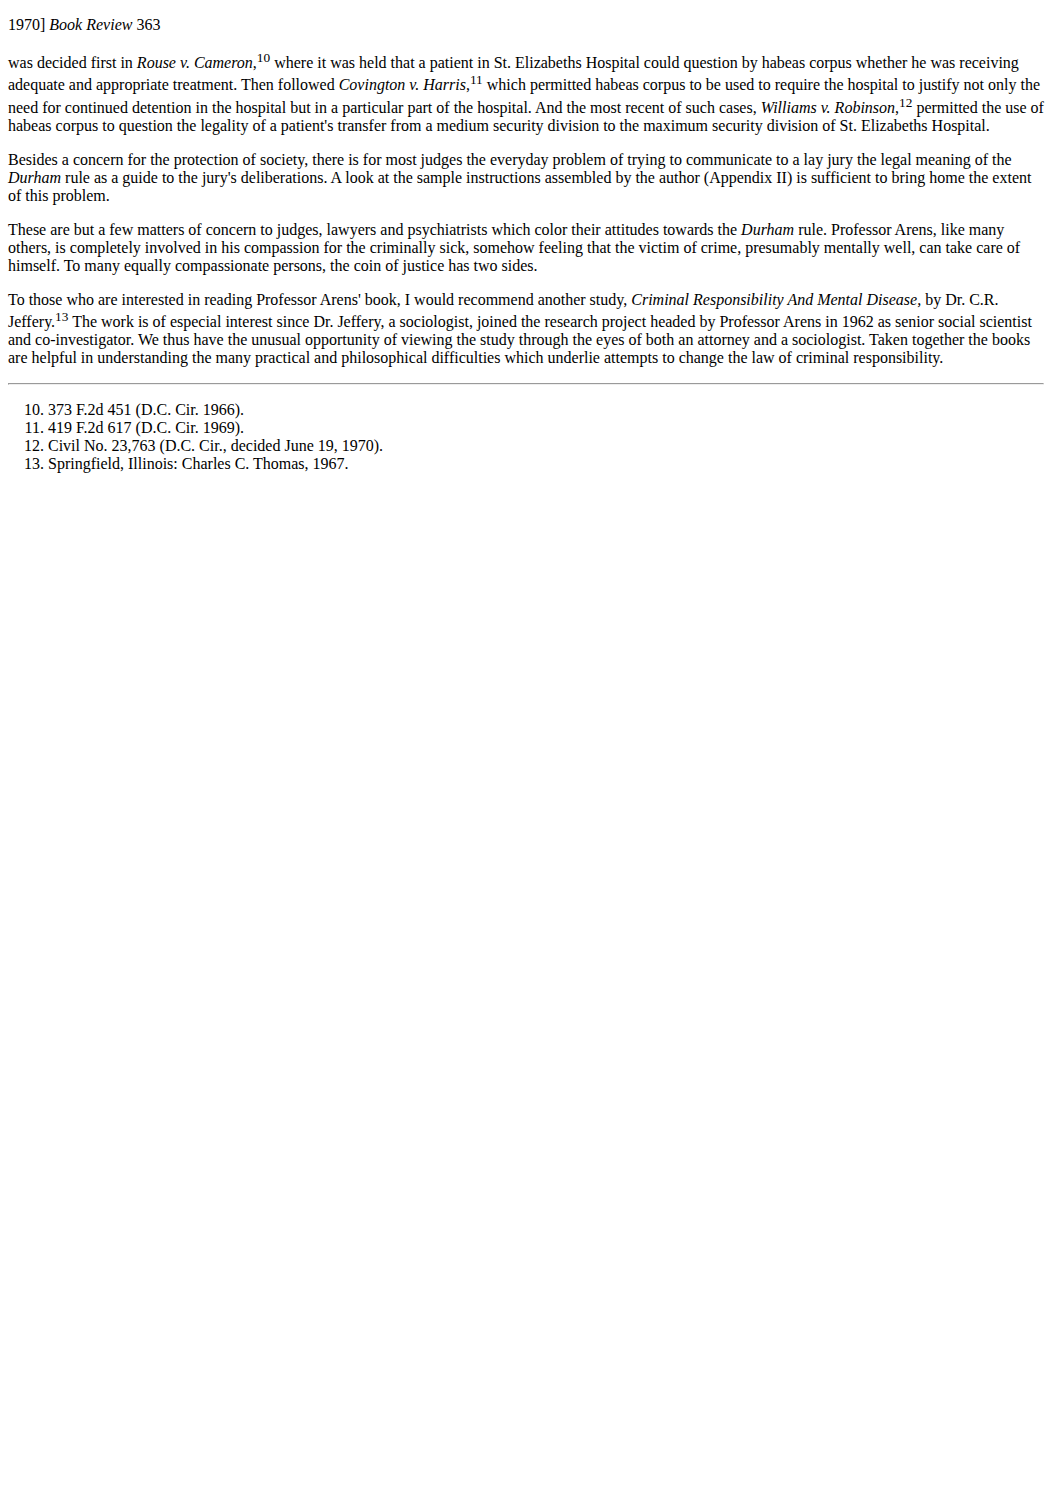1970] Book Review 363
was decided first in Rouse v. Cameron,10 where it was held that a patient in St. Elizabeths Hospital could question by habeas corpus whether he was receiving adequate and appropriate treatment. Then followed Covington v. Harris,11 which permitted habeas corpus to be used to require the hospital to justify not only the need for continued detention in the hospital but in a particular part of the hospital. And the most recent of such cases, Williams v. Robinson,12 permitted the use of habeas corpus to question the legality of a patient's transfer from a medium security division to the maximum security division of St. Elizabeths Hospital.
Besides a concern for the protection of society, there is for most judges the everyday problem of trying to communicate to a lay jury the legal meaning of the Durham rule as a guide to the jury's deliberations. A look at the sample instructions assembled by the author (Appendix II) is sufficient to bring home the extent of this problem.
These are but a few matters of concern to judges, lawyers and psychiatrists which color their attitudes towards the Durham rule. Professor Arens, like many others, is completely involved in his compassion for the criminally sick, somehow feeling that the victim of crime, presumably mentally well, can take care of himself. To many equally compassionate persons, the coin of justice has two sides.
To those who are interested in reading Professor Arens' book, I would recommend another study, Criminal Responsibility And Mental Disease, by Dr. C.R. Jeffery.13 The work is of especial interest since Dr. Jeffery, a sociologist, joined the research project headed by Professor Arens in 1962 as senior social scientist and co-investigator. We thus have the unusual opportunity of viewing the study through the eyes of both an attorney and a sociologist. Taken together the books are helpful in understanding the many practical and philosophical difficulties which underlie attempts to change the law of criminal responsibility.
373 F.2d 451 (D.C. Cir. 1966).
419 F.2d 617 (D.C. Cir. 1969).
Civil No. 23,763 (D.C. Cir., decided June 19, 1970).
Springfield, Illinois: Charles C. Thomas, 1967.